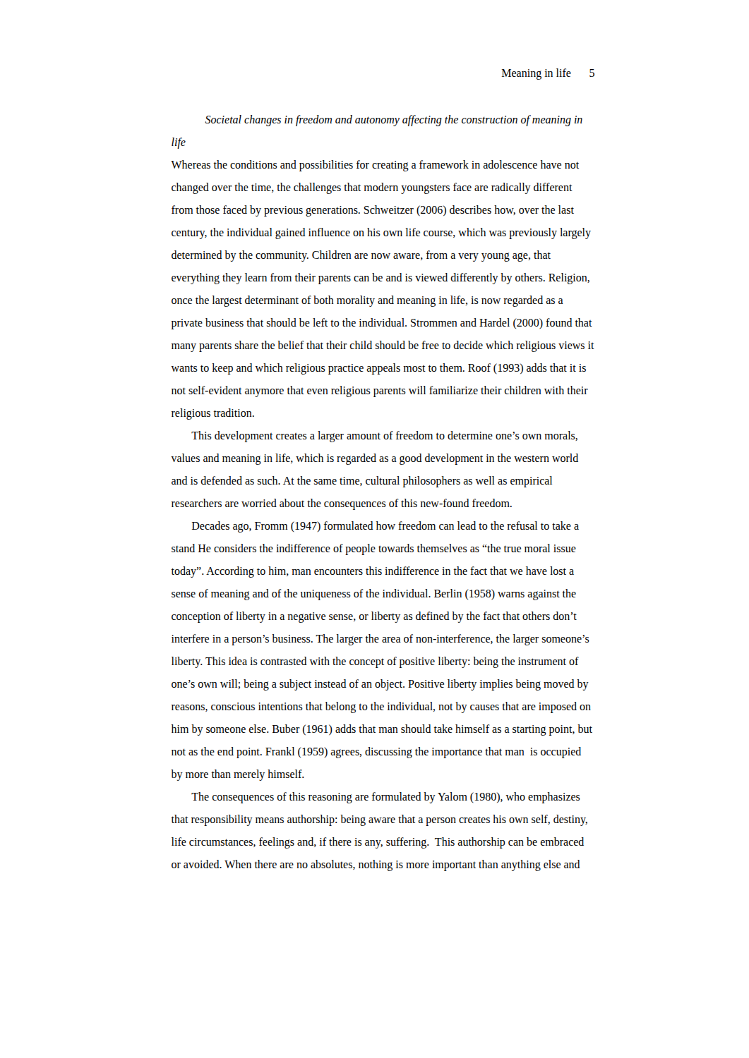Meaning in life5
Societal changes in freedom and autonomy affecting the construction of meaning in life
Whereas the conditions and possibilities for creating a framework in adolescence have not changed over the time, the challenges that modern youngsters face are radically different from those faced by previous generations. Schweitzer (2006) describes how, over the last century, the individual gained influence on his own life course, which was previously largely determined by the community. Children are now aware, from a very young age, that everything they learn from their parents can be and is viewed differently by others. Religion, once the largest determinant of both morality and meaning in life, is now regarded as a private business that should be left to the individual. Strommen and Hardel (2000) found that many parents share the belief that their child should be free to decide which religious views it wants to keep and which religious practice appeals most to them. Roof (1993) adds that it is not self-evident anymore that even religious parents will familiarize their children with their religious tradition.
This development creates a larger amount of freedom to determine one’s own morals, values and meaning in life, which is regarded as a good development in the western world and is defended as such. At the same time, cultural philosophers as well as empirical researchers are worried about the consequences of this new-found freedom.
Decades ago, Fromm (1947) formulated how freedom can lead to the refusal to take a stand He considers the indifference of people towards themselves as “the true moral issue today”. According to him, man encounters this indifference in the fact that we have lost a sense of meaning and of the uniqueness of the individual. Berlin (1958) warns against the conception of liberty in a negative sense, or liberty as defined by the fact that others don’t interfere in a person’s business. The larger the area of non-interference, the larger someone’s liberty. This idea is contrasted with the concept of positive liberty: being the instrument of one’s own will; being a subject instead of an object. Positive liberty implies being moved by reasons, conscious intentions that belong to the individual, not by causes that are imposed on him by someone else. Buber (1961) adds that man should take himself as a starting point, but not as the end point. Frankl (1959) agrees, discussing the importance that man is occupied by more than merely himself.
The consequences of this reasoning are formulated by Yalom (1980), who emphasizes that responsibility means authorship: being aware that a person creates his own self, destiny, life circumstances, feelings and, if there is any, suffering. This authorship can be embraced or avoided. When there are no absolutes, nothing is more important than anything else and